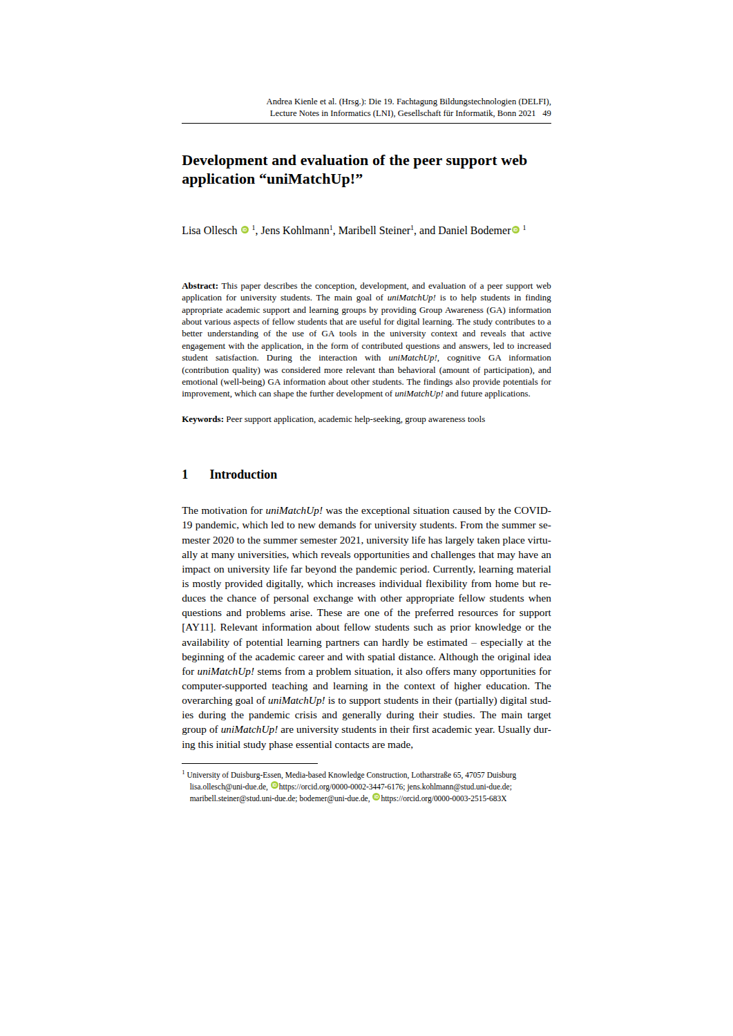Andrea Kienle et al. (Hrsg.): Die 19. Fachtagung Bildungstechnologien (DELFI), Lecture Notes in Informatics (LNI), Gesellschaft für Informatik, Bonn 2021 49
Development and evaluation of the peer support web
application “uniMatchUp!”
Lisa Ollesch 1, Jens Kohlmann1, Maribell Steiner1, and Daniel Bodemer 1
Abstract: This paper describes the conception, development, and evaluation of a peer support web application for university students. The main goal of uniMatchUp! is to help students in finding appropriate academic support and learning groups by providing Group Awareness (GA) information about various aspects of fellow students that are useful for digital learning. The study contributes to a better understanding of the use of GA tools in the university context and reveals that active engagement with the application, in the form of contributed questions and answers, led to increased student satisfaction. During the interaction with uniMatchUp!, cognitive GA information (contribution quality) was considered more relevant than behavioral (amount of participation), and emotional (well-being) GA information about other students. The findings also provide potentials for improvement, which can shape the further development of uniMatchUp! and future applications.
Keywords: Peer support application, academic help-seeking, group awareness tools
1 Introduction
The motivation for uniMatchUp! was the exceptional situation caused by the COVID-19 pandemic, which led to new demands for university students. From the summer semester 2020 to the summer semester 2021, university life has largely taken place virtually at many universities, which reveals opportunities and challenges that may have an impact on university life far beyond the pandemic period. Currently, learning material is mostly provided digitally, which increases individual flexibility from home but reduces the chance of personal exchange with other appropriate fellow students when questions and problems arise. These are one of the preferred resources for support [AY11]. Relevant information about fellow students such as prior knowledge or the availability of potential learning partners can hardly be estimated – especially at the beginning of the academic career and with spatial distance. Although the original idea for uniMatchUp! stems from a problem situation, it also offers many opportunities for computer-supported teaching and learning in the context of higher education. The overarching goal of uniMatchUp! is to support students in their (partially) digital studies during the pandemic crisis and generally during their studies. The main target group of uniMatchUp! are university students in their first academic year. Usually during this initial study phase essential contacts are made,
1 University of Duisburg-Essen, Media-based Knowledge Construction, Lotharstraße 65, 47057 Duisburg lisa.ollesch@uni-due.de, https://orcid.org/0000-0002-3447-6176; jens.kohlmann@stud.uni-due.de; maribell.steiner@stud.uni-due.de; bodemer@uni-due.de, https://orcid.org/0000-0003-2515-683X